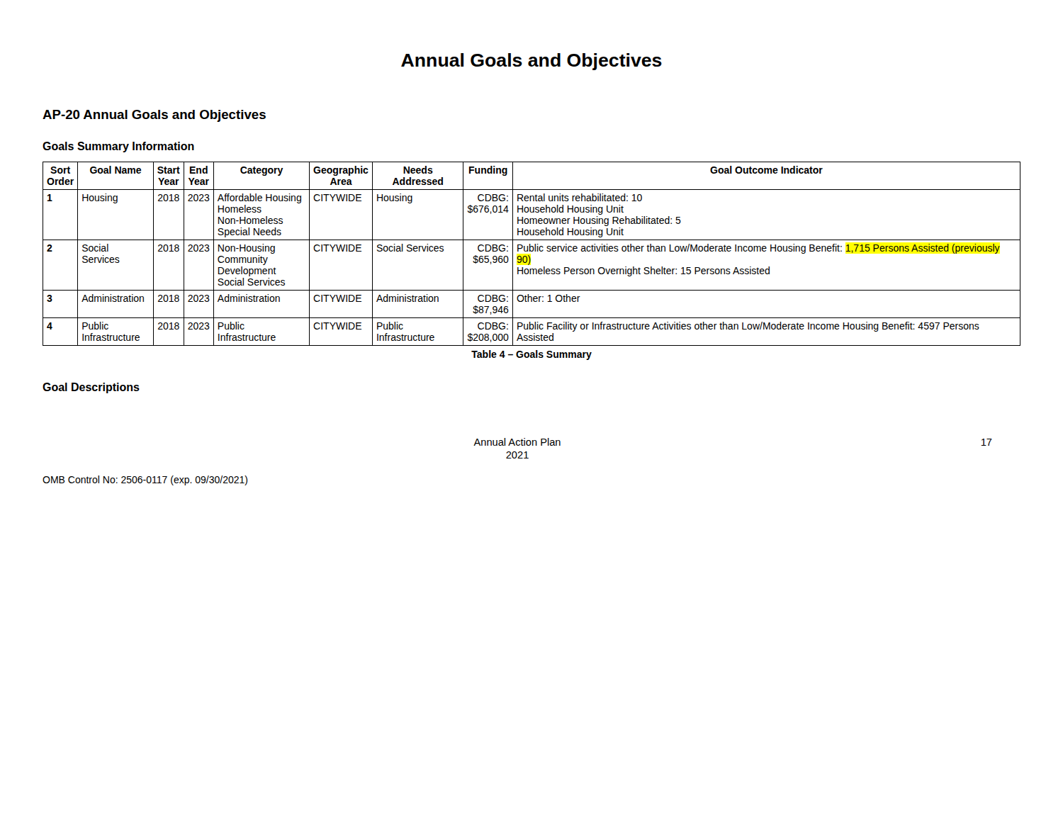Annual Goals and Objectives
AP-20 Annual Goals and Objectives
Goals Summary Information
| Sort Order | Goal Name | Start Year | End Year | Category | Geographic Area | Needs Addressed | Funding | Goal Outcome Indicator |
| --- | --- | --- | --- | --- | --- | --- | --- | --- |
| 1 | Housing | 2018 | 2023 | Affordable Housing Homeless Non-Homeless Special Needs | CITYWIDE | Housing | CDBG: $676,014 | Rental units rehabilitated: 10 Household Housing Unit Homeowner Housing Rehabilitated: 5 Household Housing Unit |
| 2 | Social Services | 2018 | 2023 | Non-Housing Community Development Social Services | CITYWIDE | Social Services | CDBG: $65,960 | Public service activities other than Low/Moderate Income Housing Benefit: 1,715 Persons Assisted (previously 90) Homeless Person Overnight Shelter: 15 Persons Assisted |
| 3 | Administration | 2018 | 2023 | Administration | CITYWIDE | Administration | CDBG: $87,946 | Other: 1 Other |
| 4 | Public Infrastructure | 2018 | 2023 | Public Infrastructure | CITYWIDE | Public Infrastructure | CDBG: $208,000 | Public Facility or Infrastructure Activities other than Low/Moderate Income Housing Benefit: 4597 Persons Assisted |
Table 4 – Goals Summary
Goal Descriptions
Annual Action Plan
2021
17
OMB Control No: 2506-0117 (exp. 09/30/2021)